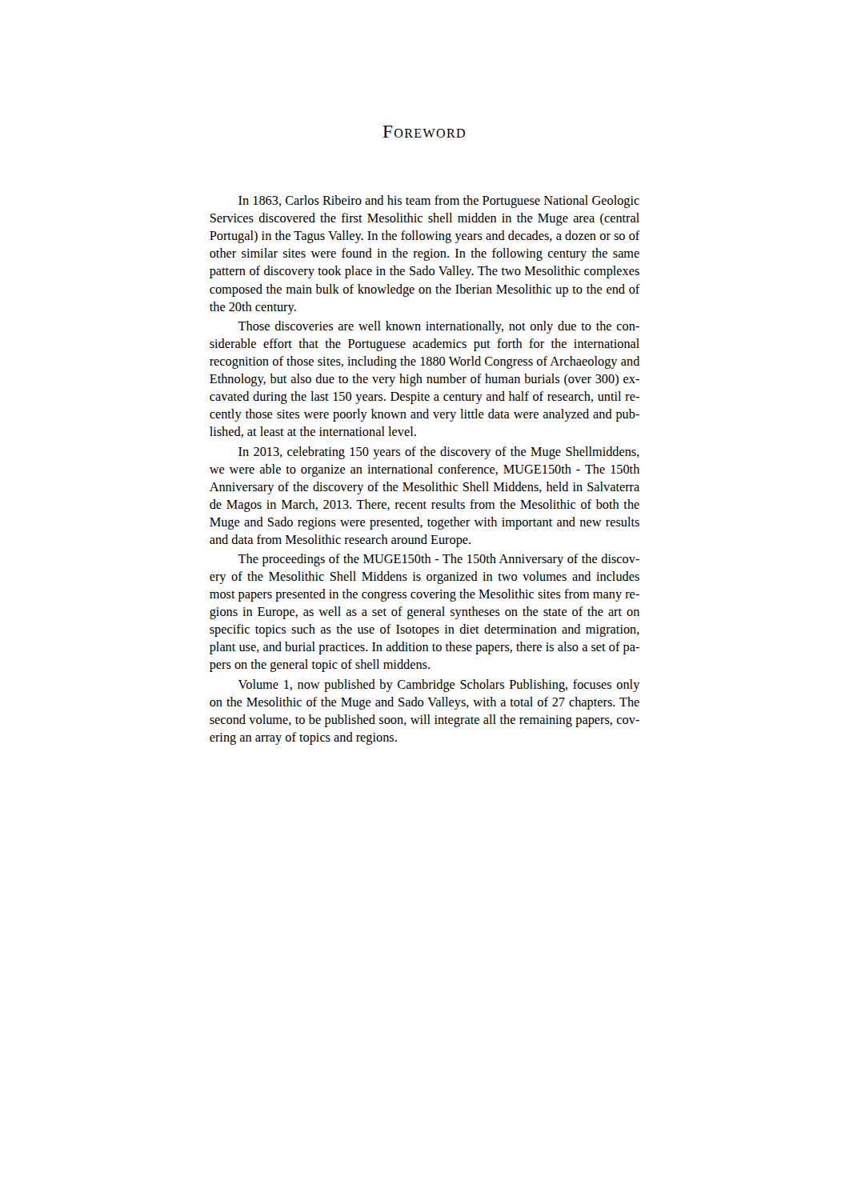Foreword
In 1863, Carlos Ribeiro and his team from the Portuguese National Geologic Services discovered the first Mesolithic shell midden in the Muge area (central Portugal) in the Tagus Valley. In the following years and decades, a dozen or so of other similar sites were found in the region. In the following century the same pattern of discovery took place in the Sado Valley. The two Mesolithic complexes composed the main bulk of knowledge on the Iberian Mesolithic up to the end of the 20th century.
Those discoveries are well known internationally, not only due to the considerable effort that the Portuguese academics put forth for the international recognition of those sites, including the 1880 World Congress of Archaeology and Ethnology, but also due to the very high number of human burials (over 300) excavated during the last 150 years. Despite a century and half of research, until recently those sites were poorly known and very little data were analyzed and published, at least at the international level.
In 2013, celebrating 150 years of the discovery of the Muge Shellmiddens, we were able to organize an international conference, MUGE150th - The 150th Anniversary of the discovery of the Mesolithic Shell Middens, held in Salvaterra de Magos in March, 2013. There, recent results from the Mesolithic of both the Muge and Sado regions were presented, together with important and new results and data from Mesolithic research around Europe.
The proceedings of the MUGE150th - The 150th Anniversary of the discovery of the Mesolithic Shell Middens is organized in two volumes and includes most papers presented in the congress covering the Mesolithic sites from many regions in Europe, as well as a set of general syntheses on the state of the art on specific topics such as the use of Isotopes in diet determination and migration, plant use, and burial practices. In addition to these papers, there is also a set of papers on the general topic of shell middens.
Volume 1, now published by Cambridge Scholars Publishing, focuses only on the Mesolithic of the Muge and Sado Valleys, with a total of 27 chapters. The second volume, to be published soon, will integrate all the remaining papers, covering an array of topics and regions.